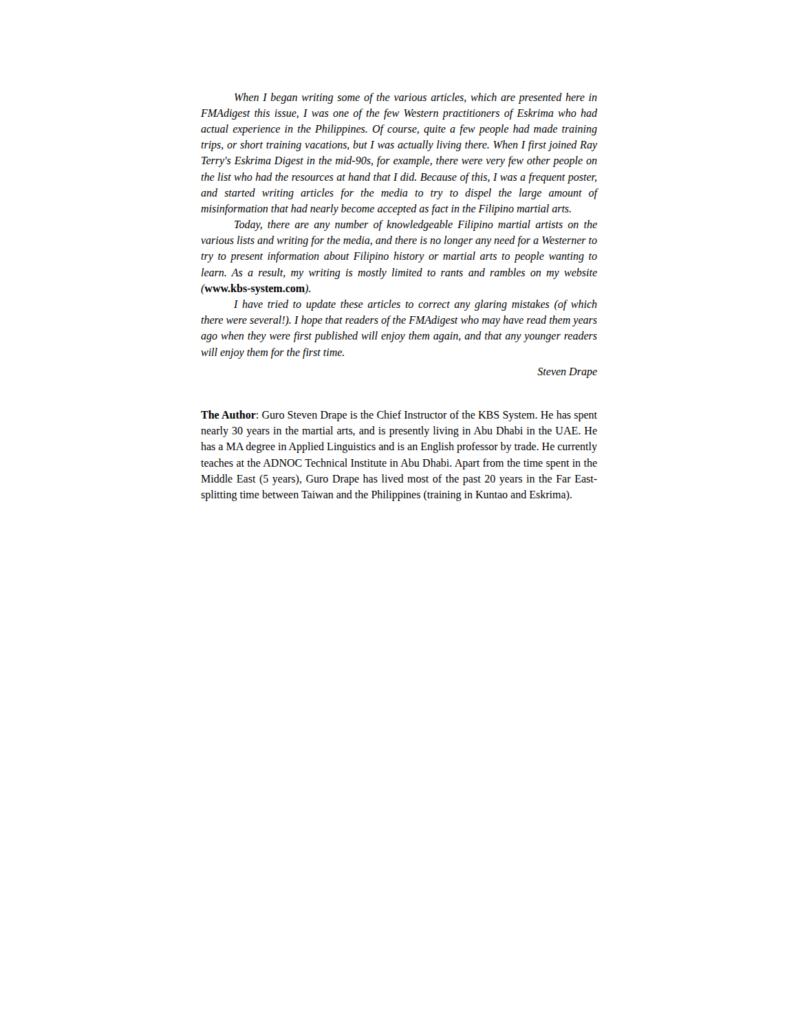When I began writing some of the various articles, which are presented here in FMAdigest this issue, I was one of the few Western practitioners of Eskrima who had actual experience in the Philippines. Of course, quite a few people had made training trips, or short training vacations, but I was actually living there. When I first joined Ray Terry's Eskrima Digest in the mid-90s, for example, there were very few other people on the list who had the resources at hand that I did. Because of this, I was a frequent poster, and started writing articles for the media to try to dispel the large amount of misinformation that had nearly become accepted as fact in the Filipino martial arts.
Today, there are any number of knowledgeable Filipino martial artists on the various lists and writing for the media, and there is no longer any need for a Westerner to try to present information about Filipino history or martial arts to people wanting to learn. As a result, my writing is mostly limited to rants and rambles on my website (www.kbs-system.com).
I have tried to update these articles to correct any glaring mistakes (of which there were several!). I hope that readers of the FMAdigest who may have read them years ago when they were first published will enjoy them again, and that any younger readers will enjoy them for the first time.
Steven Drape
The Author: Guro Steven Drape is the Chief Instructor of the KBS System. He has spent nearly 30 years in the martial arts, and is presently living in Abu Dhabi in the UAE. He has a MA degree in Applied Linguistics and is an English professor by trade. He currently teaches at the ADNOC Technical Institute in Abu Dhabi. Apart from the time spent in the Middle East (5 years), Guro Drape has lived most of the past 20 years in the Far East- splitting time between Taiwan and the Philippines (training in Kuntao and Eskrima).